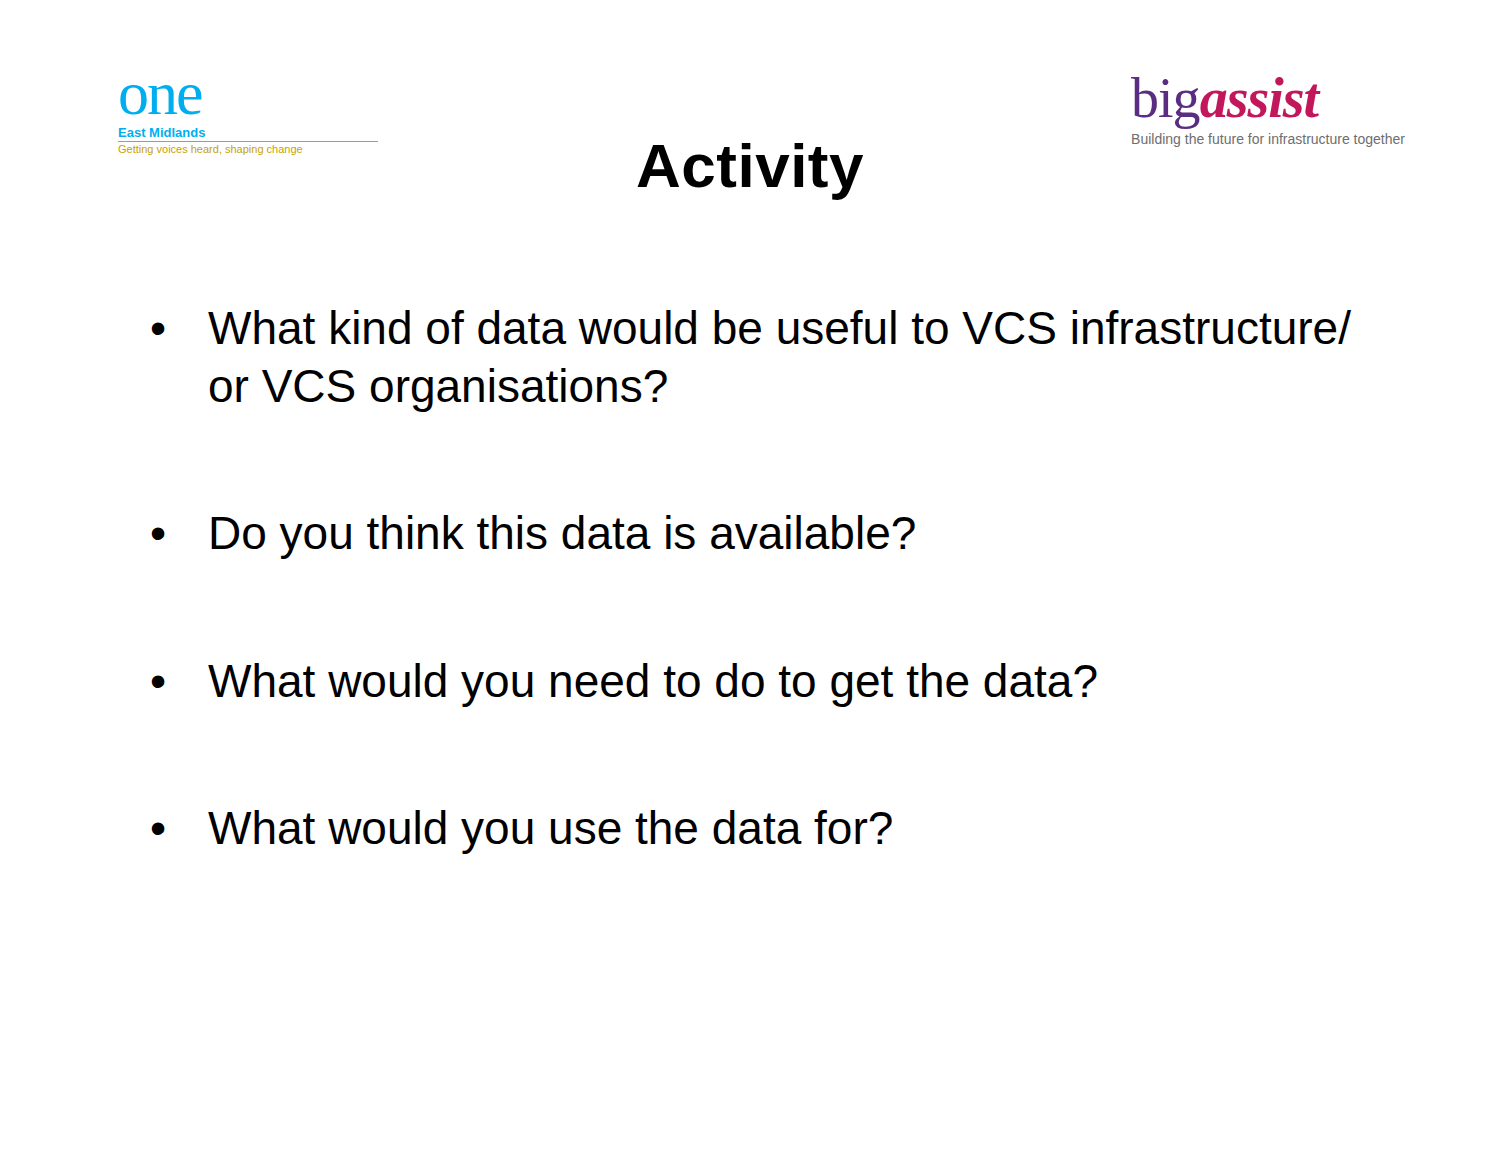one
East Midlands
Getting voices heard, shaping change
bigassist
Building the future for infrastructure together
Activity
What kind of data would be useful to VCS infrastructure/ or VCS organisations?
Do you think this data is available?
What would you need to do to get the data?
What would you use the data for?